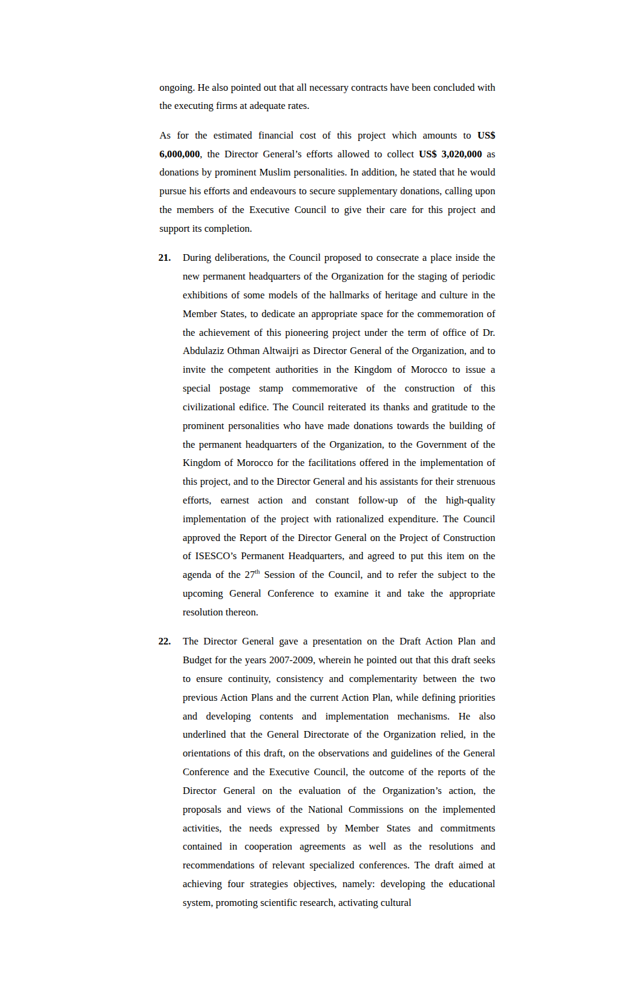ongoing. He also pointed out that all necessary contracts have been concluded with the executing firms at adequate rates.
As for the estimated financial cost of this project which amounts to US$ 6,000,000, the Director General’s efforts allowed to collect US$ 3,020,000 as donations by prominent Muslim personalities. In addition, he stated that he would pursue his efforts and endeavours to secure supplementary donations, calling upon the members of the Executive Council to give their care for this project and support its completion.
21. During deliberations, the Council proposed to consecrate a place inside the new permanent headquarters of the Organization for the staging of periodic exhibitions of some models of the hallmarks of heritage and culture in the Member States, to dedicate an appropriate space for the commemoration of the achievement of this pioneering project under the term of office of Dr. Abdulaziz Othman Altwaijri as Director General of the Organization, and to invite the competent authorities in the Kingdom of Morocco to issue a special postage stamp commemorative of the construction of this civilizational edifice. The Council reiterated its thanks and gratitude to the prominent personalities who have made donations towards the building of the permanent headquarters of the Organization, to the Government of the Kingdom of Morocco for the facilitations offered in the implementation of this project, and to the Director General and his assistants for their strenuous efforts, earnest action and constant follow-up of the high-quality implementation of the project with rationalized expenditure. The Council approved the Report of the Director General on the Project of Construction of ISESCO’s Permanent Headquarters, and agreed to put this item on the agenda of the 27th Session of the Council, and to refer the subject to the upcoming General Conference to examine it and take the appropriate resolution thereon.
22. The Director General gave a presentation on the Draft Action Plan and Budget for the years 2007-2009, wherein he pointed out that this draft seeks to ensure continuity, consistency and complementarity between the two previous Action Plans and the current Action Plan, while defining priorities and developing contents and implementation mechanisms. He also underlined that the General Directorate of the Organization relied, in the orientations of this draft, on the observations and guidelines of the General Conference and the Executive Council, the outcome of the reports of the Director General on the evaluation of the Organization’s action, the proposals and views of the National Commissions on the implemented activities, the needs expressed by Member States and commitments contained in cooperation agreements as well as the resolutions and recommendations of relevant specialized conferences. The draft aimed at achieving four strategies objectives, namely: developing the educational system, promoting scientific research, activating cultural